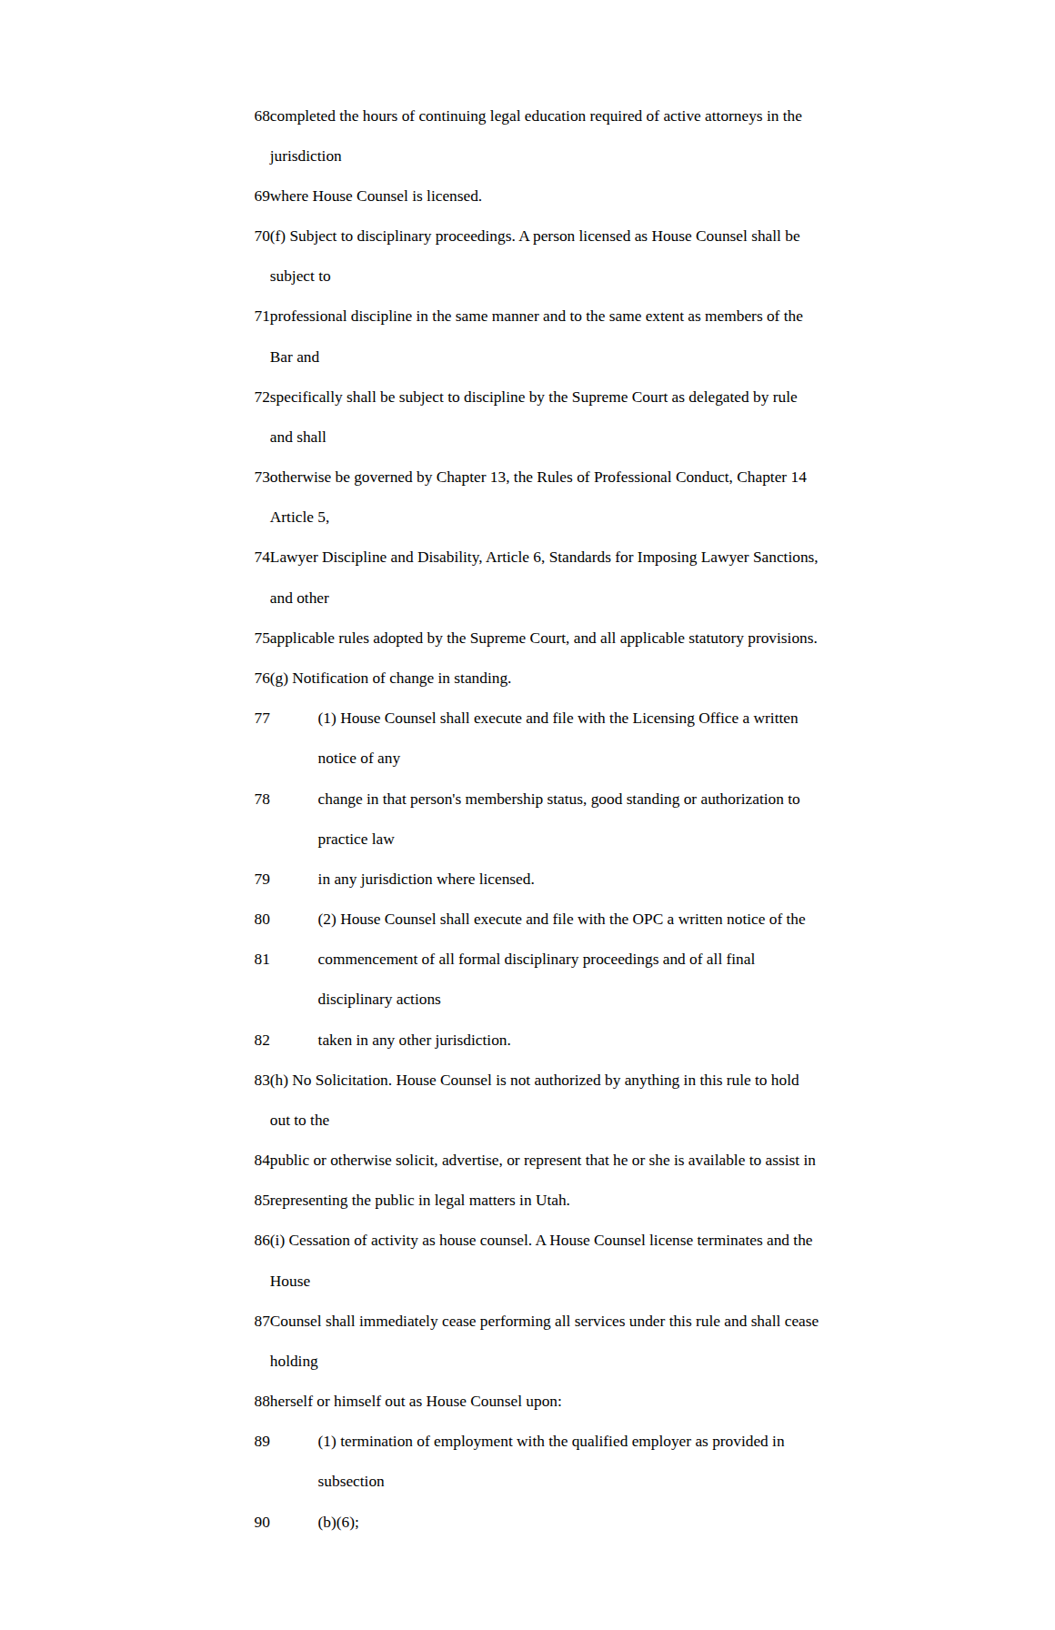| 68 | completed the hours of continuing legal education required of active attorneys in the jurisdiction |
| 69 | where House Counsel is licensed. |
| 70 | (f) Subject to disciplinary proceedings. A person licensed as House Counsel shall be subject to |
| 71 | professional discipline in the same manner and to the same extent as members of the Bar and |
| 72 | specifically shall be subject to discipline by the Supreme Court as delegated by rule and shall |
| 73 | otherwise be governed by Chapter 13, the Rules of Professional Conduct, Chapter 14 Article 5, |
| 74 | Lawyer Discipline and Disability, Article 6, Standards for Imposing Lawyer Sanctions, and other |
| 75 | applicable rules adopted by the Supreme Court, and all applicable statutory provisions. |
| 76 | (g) Notification of change in standing. |
| 77 | (1) House Counsel shall execute and file with the Licensing Office a written notice of any |
| 78 | change in that person's membership status, good standing or authorization to practice law |
| 79 | in any jurisdiction where licensed. |
| 80 | (2) House Counsel shall execute and file with the OPC a written notice of the |
| 81 | commencement of all formal disciplinary proceedings and of all final disciplinary actions |
| 82 | taken in any other jurisdiction. |
| 83 | (h) No Solicitation. House Counsel is not authorized by anything in this rule to hold out to the |
| 84 | public or otherwise solicit, advertise, or represent that he or she is available to assist in |
| 85 | representing the public in legal matters in Utah. |
| 86 | (i) Cessation of activity as house counsel. A House Counsel license terminates and the House |
| 87 | Counsel shall immediately cease performing all services under this rule and shall cease holding |
| 88 | herself or himself out as House Counsel upon: |
| 89 | (1) termination of employment with the qualified employer as provided in subsection |
| 90 | (b)(6); |